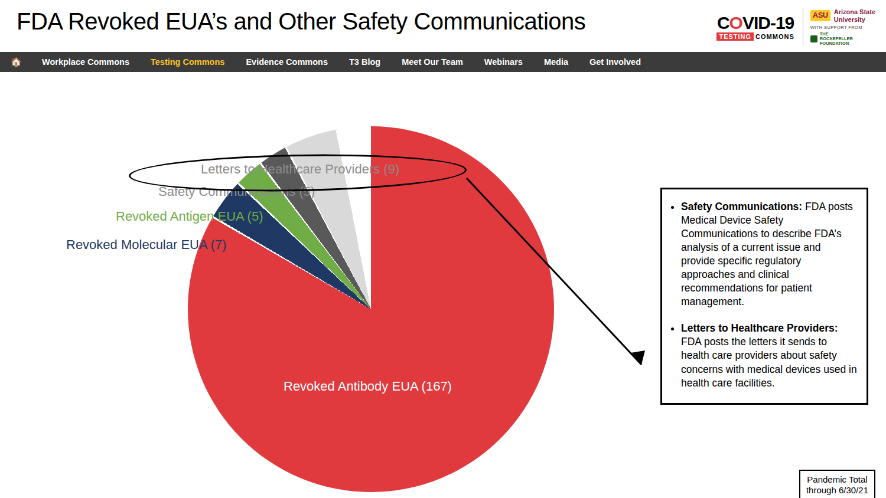FDA Revoked EUA’s and Other Safety Communications
COVID-19
TESTING COMMONS
ASU Arizona State
University
WITH SUPPORT FROM
THE
ROCKEFELLER
FOUNDATION
🏠 Workplace Commons Testing Commons Evidence Commons T3 Blog Meet Our Team Webinars Media Get Involved
Revoked Antibody EUA (167)
Letters to Healthcare Providers (9)
Safety Communications (5)
Revoked Antigen EUA (5)
Revoked Molecular EUA (7)
Safety Communications: FDA posts Medical Device Safety Communications to describe FDA’s analysis of a current issue and provide specific regulatory approaches and clinical recommendations for patient management.
Letters to Healthcare Providers: FDA posts the letters it sends to health care providers about safety concerns with medical devices used in health care facilities.
Pandemic Total
through 6/30/21